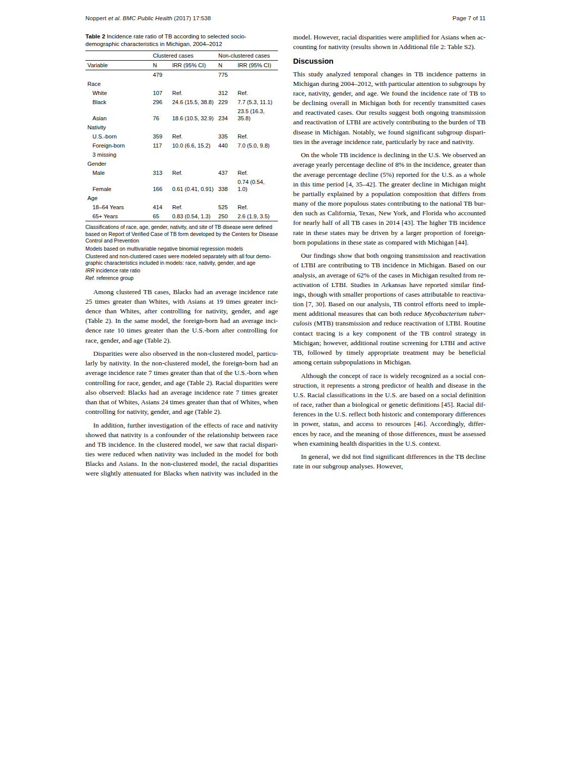Noppert et al. BMC Public Health (2017) 17:538
Page 7 of 11
Table 2 Incidence rate ratio of TB according to selected socio-demographic characteristics in Michigan, 2004–2012
| | Clustered cases | Non-clustered cases |
| --- | --- | --- |
| Variable | N | IRR (95% CI) | N | IRR (95% CI) |
| | 479 | | 775 | |
| Race | | | | |
| White | 107 | Ref. | 312 | Ref. |
| Black | 296 | 24.6 (15.5, 38.8) | 229 | 7.7 (5.3, 11.1) |
| Asian | 76 | 18.6 (10.5, 32.9) | 234 | 23.5 (16.3, 35.8) |
| Nativity | | | | |
| U.S.-born | 359 | Ref. | 335 | Ref. |
| Foreign-born | 117 | 10.0 (6.6, 15.2) | 440 | 7.0 (5.0, 9.8) |
| 3 missing | | | | |
| Gender | | | | |
| Male | 313 | Ref. | 437 | Ref. |
| Female | 166 | 0.61 (0.41, 0.91) | 338 | 0.74 (0.54, 1.0) |
| Age | | | | |
| 18–64 Years | 414 | Ref. | 525 | Ref. |
| 65+ Years | 65 | 0.83 (0.54, 1.3) | 250 | 2.6 (1.9, 3.5) |
Classifications of race, age, gender, nativity, and site of TB disease were defined based on Report of Verified Case of TB form developed by the Centers for Disease Control and Prevention
Models based on multivariable negative binomial regression models
Clustered and non-clustered cases were modeled separately with all four demographic characteristics included in models: race, nativity, gender, and age
IRR incidence rate ratio
Ref. reference group
Among clustered TB cases, Blacks had an average incidence rate 25 times greater than Whites, with Asians at 19 times greater incidence than Whites, after controlling for nativity, gender, and age (Table 2). In the same model, the foreign-born had an average incidence rate 10 times greater than the U.S.-born after controlling for race, gender, and age (Table 2).
Disparities were also observed in the non-clustered model, particularly by nativity. In the non-clustered model, the foreign-born had an average incidence rate 7 times greater than that of the U.S.-born when controlling for race, gender, and age (Table 2). Racial disparities were also observed: Blacks had an average incidence rate 7 times greater than that of Whites, Asians 24 times greater than that of Whites, when controlling for nativity, gender, and age (Table 2).
In addition, further investigation of the effects of race and nativity showed that nativity is a confounder of the relationship between race and TB incidence. In the clustered model, we saw that racial disparities were reduced when nativity was included in the model for both Blacks and Asians. In the non-clustered model, the racial disparities were slightly attenuated for Blacks when nativity was included in the model. However, racial disparities were amplified for Asians when accounting for nativity (results shown in Additional file 2: Table S2).
Discussion
This study analyzed temporal changes in TB incidence patterns in Michigan during 2004–2012, with particular attention to subgroups by race, nativity, gender, and age. We found the incidence rate of TB to be declining overall in Michigan both for recently transmitted cases and reactivated cases. Our results suggest both ongoing transmission and reactivation of LTBI are actively contributing to the burden of TB disease in Michigan. Notably, we found significant subgroup disparities in the average incidence rate, particularly by race and nativity.
On the whole TB incidence is declining in the U.S. We observed an average yearly percentage decline of 8% in the incidence, greater than the average percentage decline (5%) reported for the U.S. as a whole in this time period [4, 35–42]. The greater decline in Michigan might be partially explained by a population composition that differs from many of the more populous states contributing to the national TB burden such as California, Texas, New York, and Florida who accounted for nearly half of all TB cases in 2014 [43]. The higher TB incidence rate in these states may be driven by a larger proportion of foreign-born populations in these state as compared with Michigan [44].
Our findings show that both ongoing transmission and reactivation of LTBI are contributing to TB incidence in Michigan. Based on our analysis, an average of 62% of the cases in Michigan resulted from reactivation of LTBI. Studies in Arkansas have reported similar findings, though with smaller proportions of cases attributable to reactivation [7, 30]. Based on our analysis, TB control efforts need to implement additional measures that can both reduce Mycobacterium tuberculosis (MTB) transmission and reduce reactivation of LTBI. Routine contact tracing is a key component of the TB control strategy in Michigan; however, additional routine screening for LTBI and active TB, followed by timely appropriate treatment may be beneficial among certain subpopulations in Michigan.
Although the concept of race is widely recognized as a social construction, it represents a strong predictor of health and disease in the U.S. Racial classifications in the U.S. are based on a social definition of race, rather than a biological or genetic definitions [45]. Racial differences in the U.S. reflect both historic and contemporary differences in power, status, and access to resources [46]. Accordingly, differences by race, and the meaning of those differences, must be assessed when examining health disparities in the U.S. context.
In general, we did not find significant differences in the TB decline rate in our subgroup analyses. However,